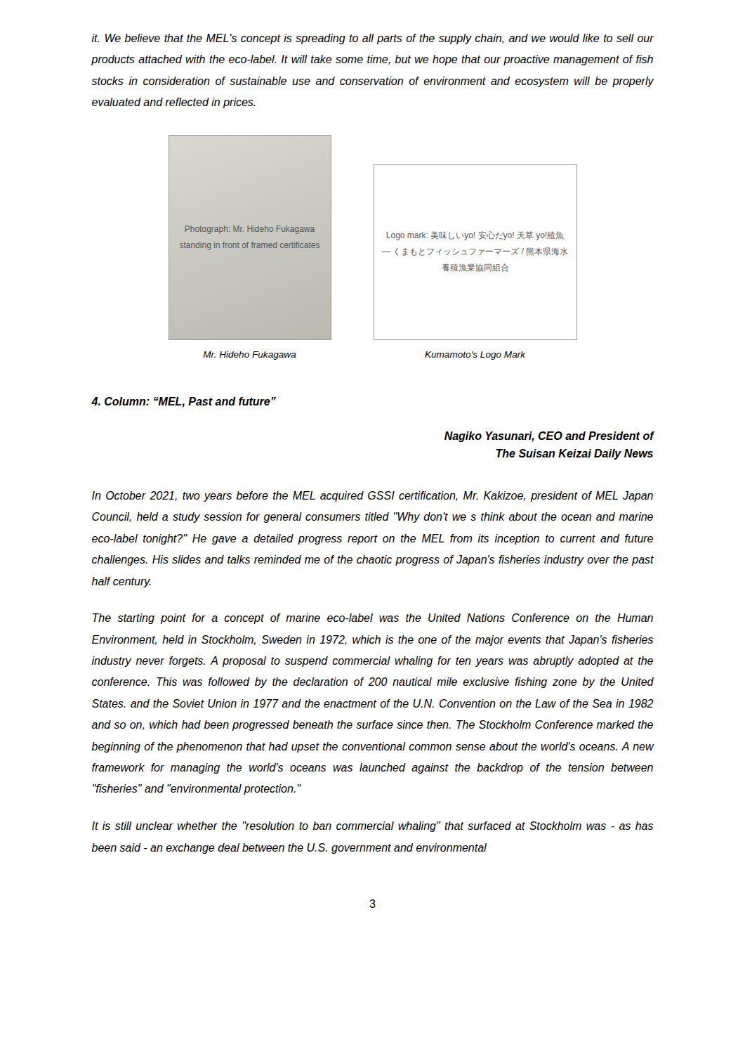it. We believe that the MEL's concept is spreading to all parts of the supply chain, and we would like to sell our products attached with the eco-label. It will take some time, but we hope that our proactive management of fish stocks in consideration of sustainable use and conservation of environment and ecosystem will be properly evaluated and reflected in prices.
Photograph: Mr. Hideho Fukagawa standing in front of framed certificates
Mr. Hideho Fukagawa
Logo mark: 美味しいyo! 安心だyo! 天草 yo!殖魚 — くまもとフィッシュファーマーズ / 熊本県海水養殖漁業協同組合
Kumamoto's Logo Mark
4. Column: “MEL, Past and future”
Nagiko Yasunari, CEO and President of
The Suisan Keizai Daily News
In October 2021, two years before the MEL acquired GSSI certification, Mr. Kakizoe, president of MEL Japan Council, held a study session for general consumers titled "Why don't we s think about the ocean and marine eco-label tonight?" He gave a detailed progress report on the MEL from its inception to current and future challenges. His slides and talks reminded me of the chaotic progress of Japan's fisheries industry over the past half century.
The starting point for a concept of marine eco-label was the United Nations Conference on the Human Environment, held in Stockholm, Sweden in 1972, which is the one of the major events that Japan's fisheries industry never forgets. A proposal to suspend commercial whaling for ten years was abruptly adopted at the conference. This was followed by the declaration of 200 nautical mile exclusive fishing zone by the United States. and the Soviet Union in 1977 and the enactment of the U.N. Convention on the Law of the Sea in 1982 and so on, which had been progressed beneath the surface since then. The Stockholm Conference marked the beginning of the phenomenon that had upset the conventional common sense about the world's oceans. A new framework for managing the world's oceans was launched against the backdrop of the tension between "fisheries" and "environmental protection."
It is still unclear whether the "resolution to ban commercial whaling" that surfaced at Stockholm was - as has been said - an exchange deal between the U.S. government and environmental
3